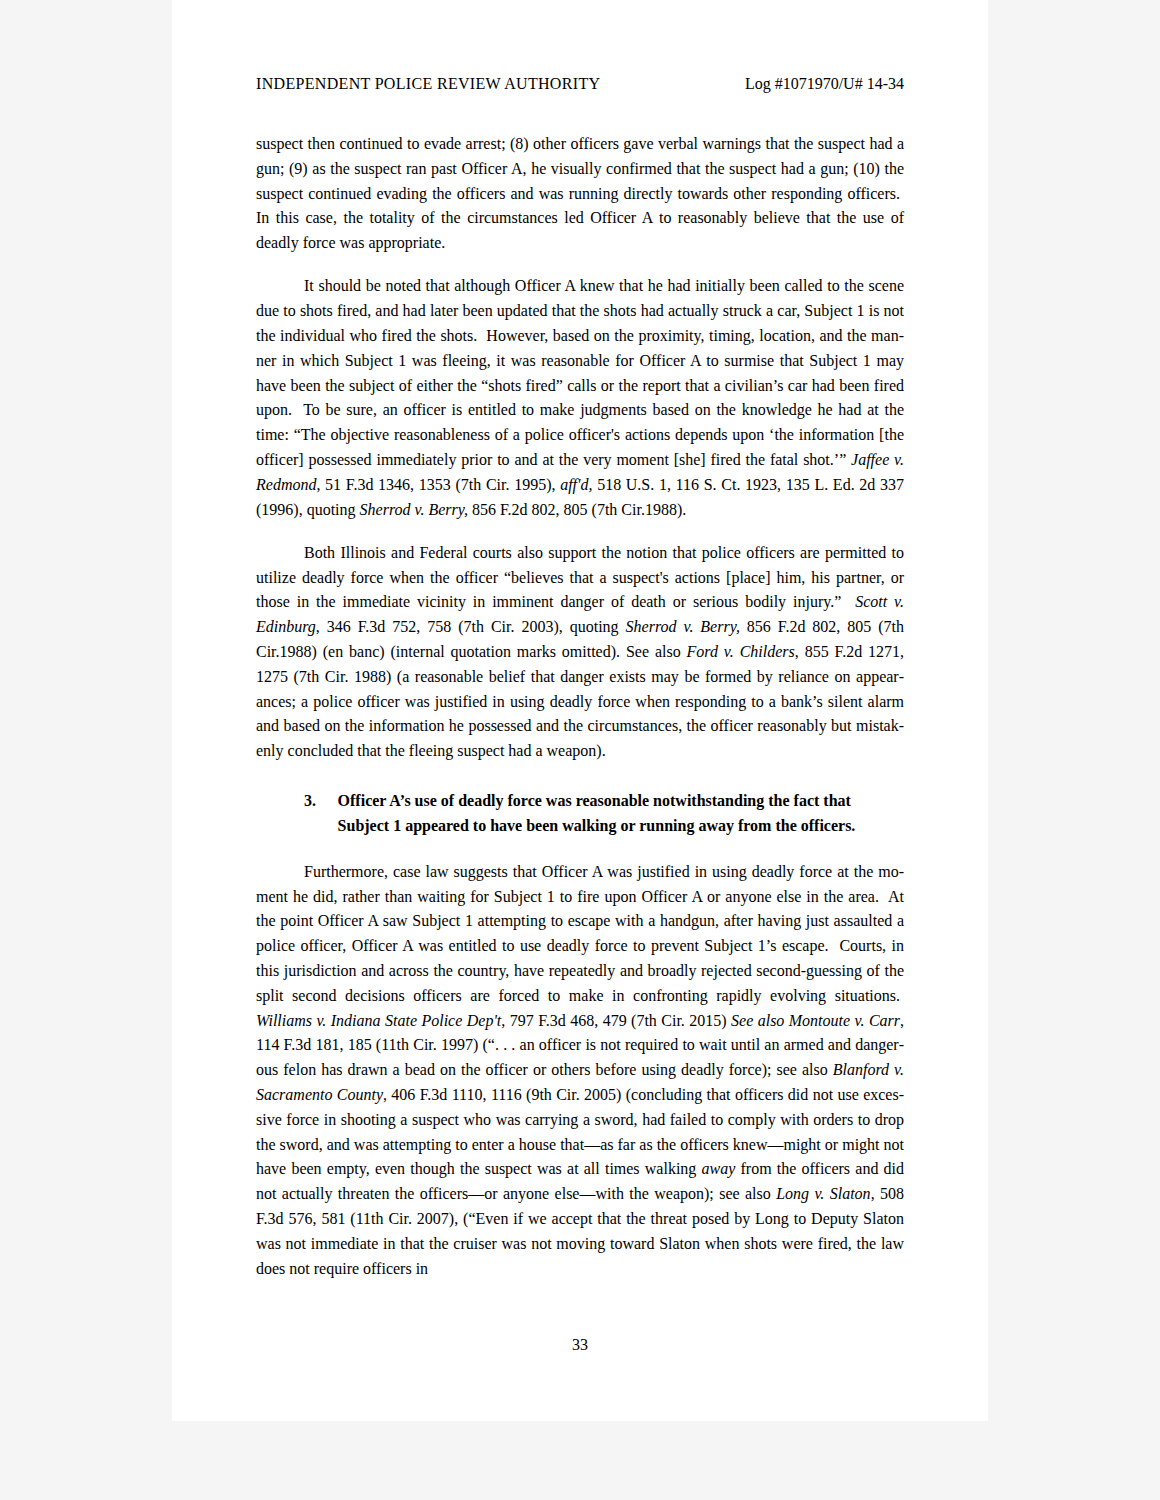INDEPENDENT POLICE REVIEW AUTHORITY Log #1071970/U# 14-34
suspect then continued to evade arrest; (8) other officers gave verbal warnings that the suspect had a gun; (9) as the suspect ran past Officer A, he visually confirmed that the suspect had a gun; (10) the suspect continued evading the officers and was running directly towards other responding officers. In this case, the totality of the circumstances led Officer A to reasonably believe that the use of deadly force was appropriate.
It should be noted that although Officer A knew that he had initially been called to the scene due to shots fired, and had later been updated that the shots had actually struck a car, Subject 1 is not the individual who fired the shots. However, based on the proximity, timing, location, and the manner in which Subject 1 was fleeing, it was reasonable for Officer A to surmise that Subject 1 may have been the subject of either the “shots fired” calls or the report that a civilian’s car had been fired upon. To be sure, an officer is entitled to make judgments based on the knowledge he had at the time: “The objective reasonableness of a police officer's actions depends upon ‘the information [the officer] possessed immediately prior to and at the very moment [she] fired the fatal shot.’” Jaffee v. Redmond, 51 F.3d 1346, 1353 (7th Cir. 1995), aff'd, 518 U.S. 1, 116 S. Ct. 1923, 135 L. Ed. 2d 337 (1996), quoting Sherrod v. Berry, 856 F.2d 802, 805 (7th Cir.1988).
Both Illinois and Federal courts also support the notion that police officers are permitted to utilize deadly force when the officer “believes that a suspect's actions [place] him, his partner, or those in the immediate vicinity in imminent danger of death or serious bodily injury.” Scott v. Edinburg, 346 F.3d 752, 758 (7th Cir. 2003), quoting Sherrod v. Berry, 856 F.2d 802, 805 (7th Cir.1988) (en banc) (internal quotation marks omitted). See also Ford v. Childers, 855 F.2d 1271, 1275 (7th Cir. 1988) (a reasonable belief that danger exists may be formed by reliance on appearances; a police officer was justified in using deadly force when responding to a bank’s silent alarm and based on the information he possessed and the circumstances, the officer reasonably but mistakenly concluded that the fleeing suspect had a weapon).
3. Officer A’s use of deadly force was reasonable notwithstanding the fact that Subject 1 appeared to have been walking or running away from the officers.
Furthermore, case law suggests that Officer A was justified in using deadly force at the moment he did, rather than waiting for Subject 1 to fire upon Officer A or anyone else in the area. At the point Officer A saw Subject 1 attempting to escape with a handgun, after having just assaulted a police officer, Officer A was entitled to use deadly force to prevent Subject 1’s escape. Courts, in this jurisdiction and across the country, have repeatedly and broadly rejected second-guessing of the split second decisions officers are forced to make in confronting rapidly evolving situations. Williams v. Indiana State Police Dep't, 797 F.3d 468, 479 (7th Cir. 2015) See also Montoute v. Carr, 114 F.3d 181, 185 (11th Cir. 1997) (“. . . an officer is not required to wait until an armed and dangerous felon has drawn a bead on the officer or others before using deadly force); see also Blanford v. Sacramento County, 406 F.3d 1110, 1116 (9th Cir. 2005) (concluding that officers did not use excessive force in shooting a suspect who was carrying a sword, had failed to comply with orders to drop the sword, and was attempting to enter a house that—as far as the officers knew—might or might not have been empty, even though the suspect was at all times walking away from the officers and did not actually threaten the officers—or anyone else—with the weapon); see also Long v. Slaton, 508 F.3d 576, 581 (11th Cir. 2007), (“Even if we accept that the threat posed by Long to Deputy Slaton was not immediate in that the cruiser was not moving toward Slaton when shots were fired, the law does not require officers in
33